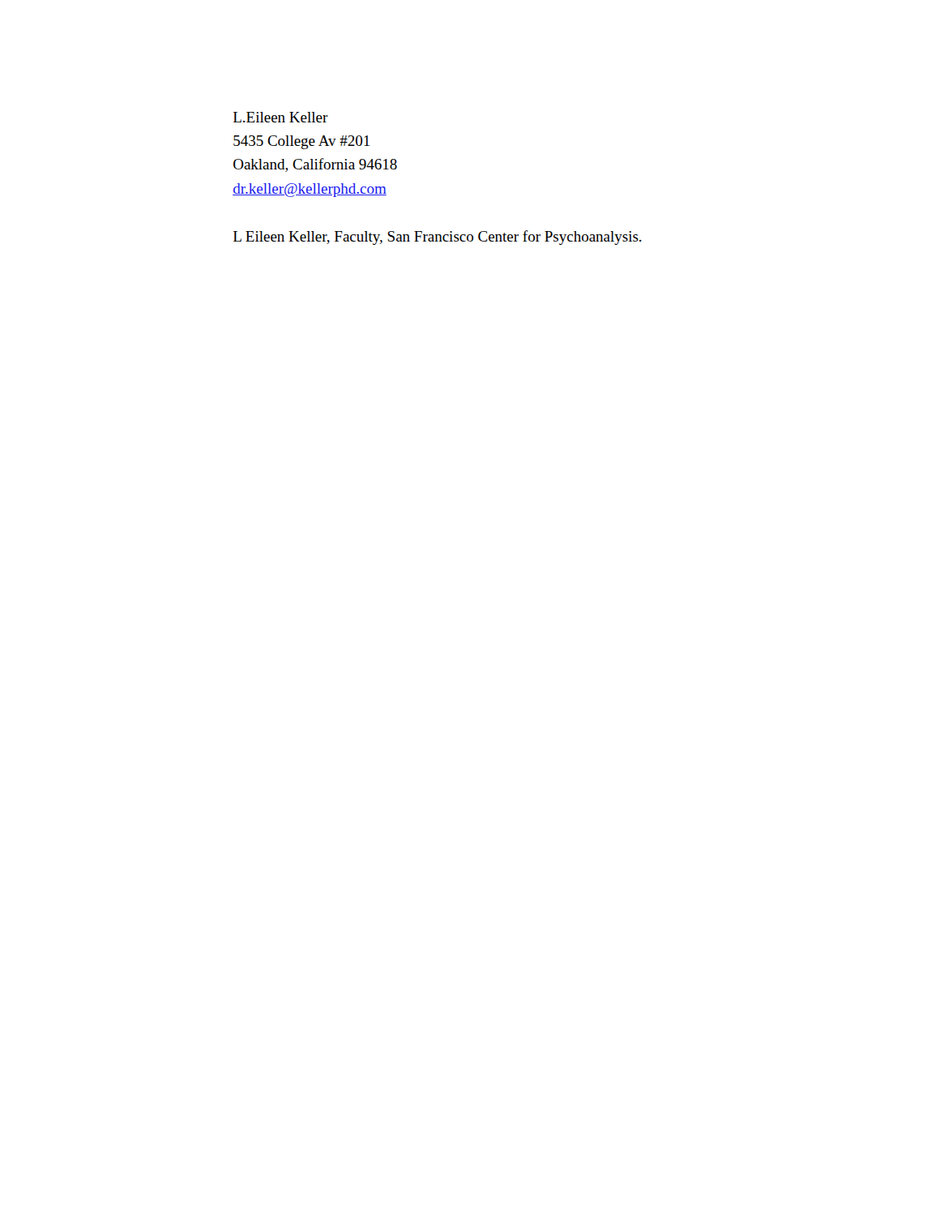L.Eileen Keller 5435 College Av #201 Oakland, California 94618 dr.keller@kellerphd.com
L Eileen Keller, Faculty, San Francisco Center for Psychoanalysis.